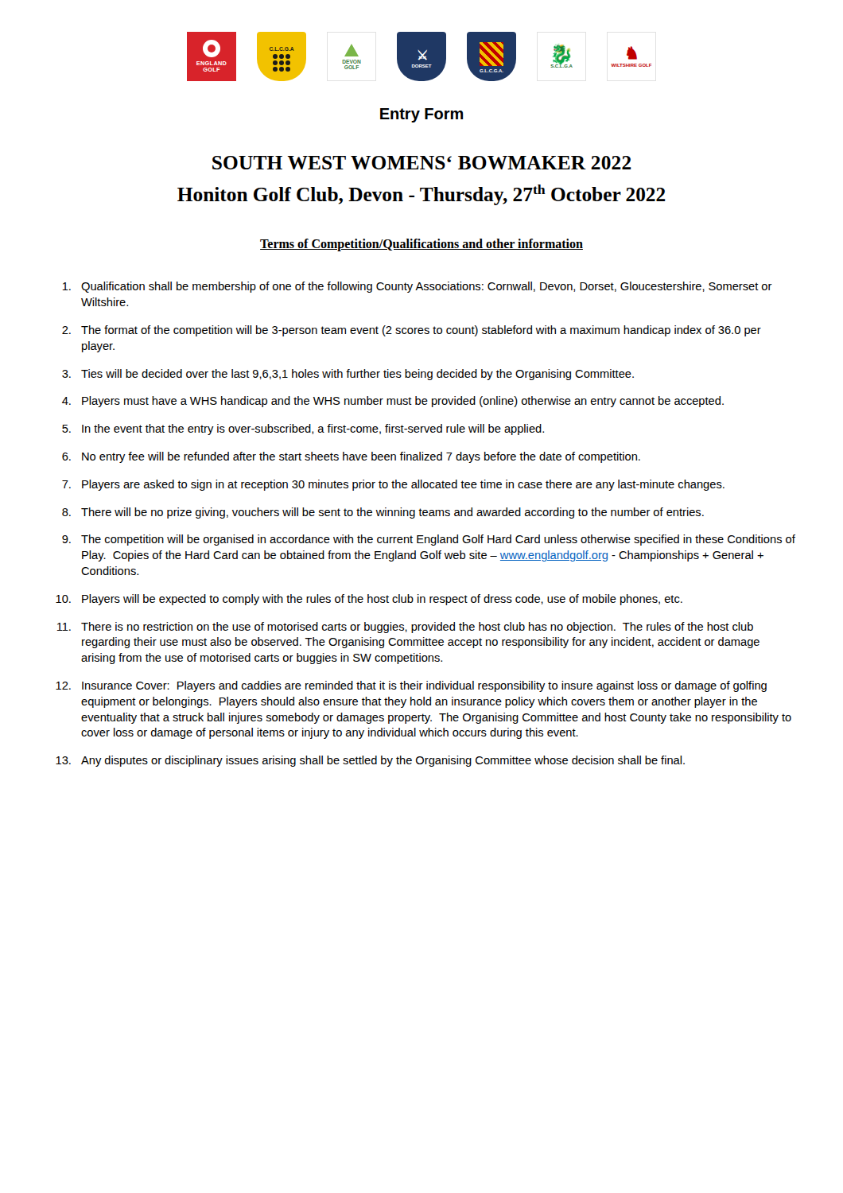ENGLAND
GOLF
C.L.C.G.A
DEVON
GOLF
⚔
DORSET
G.L.C.G.A.
🐉
S.C.L.G.A
♞
WILTSHIRE GOLF
Entry Form
SOUTH WEST WOMENS‘ BOWMAKER 2022
Honiton Golf Club, Devon - Thursday, 27th October 2022
Terms of Competition/Qualifications and other information
Qualification shall be membership of one of the following County Associations: Cornwall, Devon, Dorset, Gloucestershire, Somerset or Wiltshire.
The format of the competition will be 3-person team event (2 scores to count) stableford with a maximum handicap index of 36.0 per player.
Ties will be decided over the last 9,6,3,1 holes with further ties being decided by the Organising Committee.
Players must have a WHS handicap and the WHS number must be provided (online) otherwise an entry cannot be accepted.
In the event that the entry is over-subscribed, a first-come, first-served rule will be applied.
No entry fee will be refunded after the start sheets have been finalized 7 days before the date of competition.
Players are asked to sign in at reception 30 minutes prior to the allocated tee time in case there are any last-minute changes.
There will be no prize giving, vouchers will be sent to the winning teams and awarded according to the number of entries.
The competition will be organised in accordance with the current England Golf Hard Card unless otherwise specified in these Conditions of Play. Copies of the Hard Card can be obtained from the England Golf web site – www.englandgolf.org - Championships + General + Conditions.
Players will be expected to comply with the rules of the host club in respect of dress code, use of mobile phones, etc.
There is no restriction on the use of motorised carts or buggies, provided the host club has no objection. The rules of the host club regarding their use must also be observed. The Organising Committee accept no responsibility for any incident, accident or damage arising from the use of motorised carts or buggies in SW competitions.
Insurance Cover: Players and caddies are reminded that it is their individual responsibility to insure against loss or damage of golfing equipment or belongings. Players should also ensure that they hold an insurance policy which covers them or another player in the eventuality that a struck ball injures somebody or damages property. The Organising Committee and host County take no responsibility to cover loss or damage of personal items or injury to any individual which occurs during this event.
Any disputes or disciplinary issues arising shall be settled by the Organising Committee whose decision shall be final.